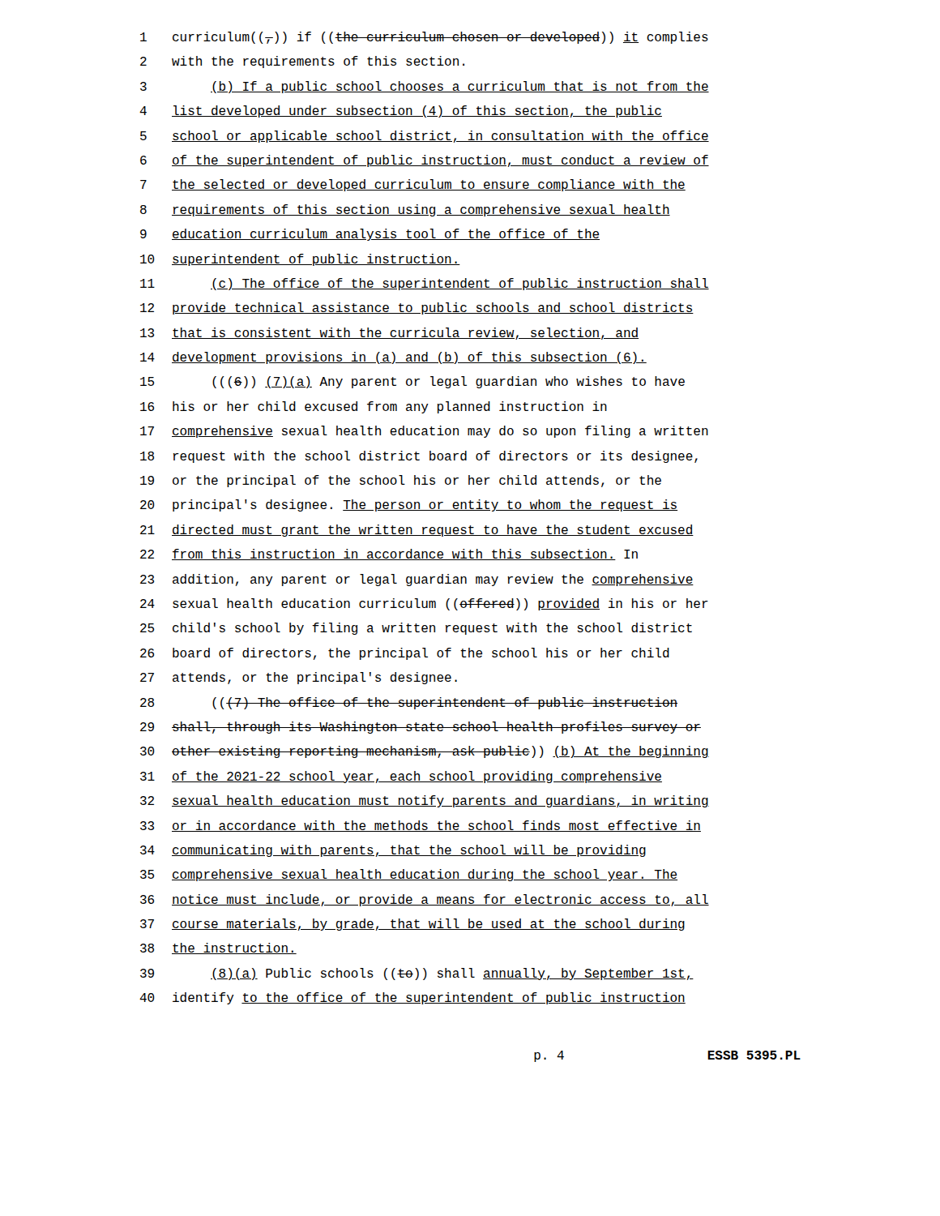1 curriculum((,)) if ((the curriculum chosen or developed)) it complies
2 with the requirements of this section.
3 (b) If a public school chooses a curriculum that is not from the
4 list developed under subsection (4) of this section, the public
5 school or applicable school district, in consultation with the office
6 of the superintendent of public instruction, must conduct a review of
7 the selected or developed curriculum to ensure compliance with the
8 requirements of this section using a comprehensive sexual health
9 education curriculum analysis tool of the office of the
10 superintendent of public instruction.
11 (c) The office of the superintendent of public instruction shall
12 provide technical assistance to public schools and school districts
13 that is consistent with the curricula review, selection, and
14 development provisions in (a) and (b) of this subsection (6).
15 (((6)) (7)(a) Any parent or legal guardian who wishes to have
16 his or her child excused from any planned instruction in
17 comprehensive sexual health education may do so upon filing a written
18 request with the school district board of directors or its designee,
19 or the principal of the school his or her child attends, or the
20 principal's designee. The person or entity to whom the request is
21 directed must grant the written request to have the student excused
22 from this instruction in accordance with this subsection. In
23 addition, any parent or legal guardian may review the comprehensive
24 sexual health education curriculum ((offered)) provided in his or her
25 child's school by filing a written request with the school district
26 board of directors, the principal of the school his or her child
27 attends, or the principal's designee.
28 (((7) The office of the superintendent of public instruction
29 shall, through its Washington state school health profiles survey or
30 other existing reporting mechanism, ask public)) (b) At the beginning
31 of the 2021-22 school year, each school providing comprehensive
32 sexual health education must notify parents and guardians, in writing
33 or in accordance with the methods the school finds most effective in
34 communicating with parents, that the school will be providing
35 comprehensive sexual health education during the school year. The
36 notice must include, or provide a means for electronic access to, all
37 course materials, by grade, that will be used at the school during
38 the instruction.
39 (8)(a) Public schools ((to)) shall annually, by September 1st,
40 identify to the office of the superintendent of public instruction
p. 4 ESSB 5395.PL